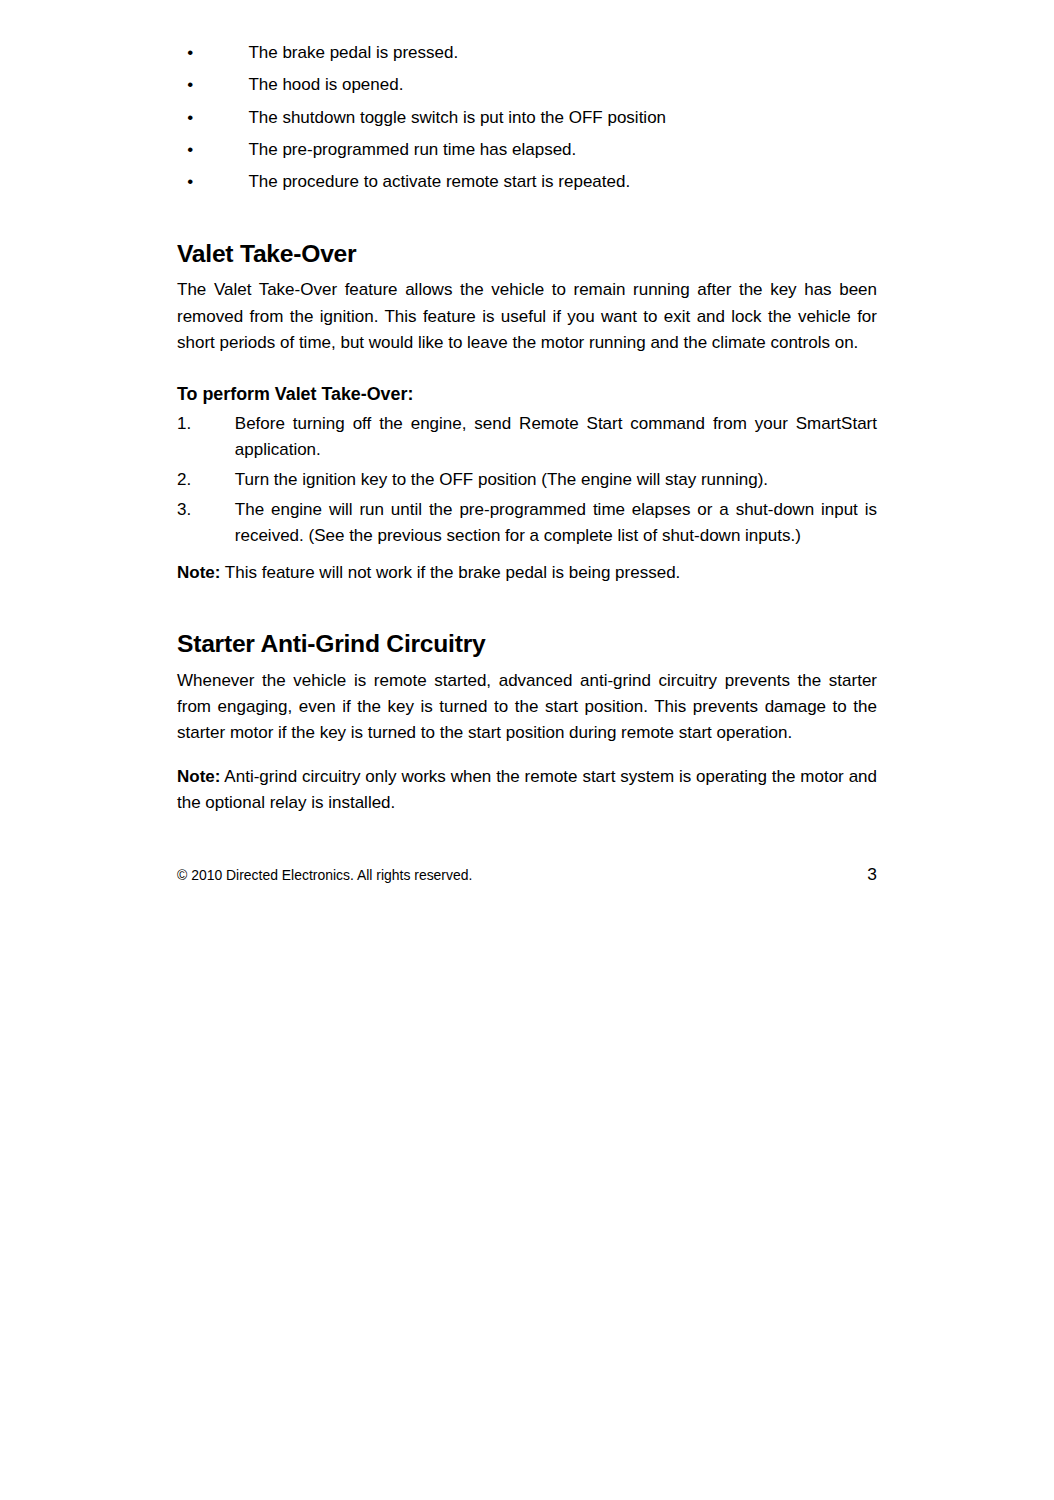The brake pedal is pressed.
The hood is opened.
The shutdown toggle switch is put into the OFF position
The pre-programmed run time has elapsed.
The procedure to activate remote start is repeated.
Valet Take-Over
The Valet Take-Over feature allows the vehicle to remain running after the key has been removed from the ignition. This feature is useful if you want to exit and lock the vehicle for short periods of time, but would like to leave the motor running and the climate controls on.
To perform Valet Take-Over:
Before turning off the engine, send Remote Start command from your SmartStart application.
Turn the ignition key to the OFF position (The engine will stay running).
The engine will run until the pre-programmed time elapses or a shut-down input is received. (See the previous section for a complete list of shut-down inputs.)
Note: This feature will not work if the brake pedal is being pressed.
Starter Anti-Grind Circuitry
Whenever the vehicle is remote started, advanced anti-grind circuitry prevents the starter from engaging, even if the key is turned to the start position. This prevents damage to the starter motor if the key is turned to the start position during remote start operation.
Note: Anti-grind circuitry only works when the remote start system is operating the motor and the optional relay is installed.
© 2010 Directed Electronics. All rights reserved. 3